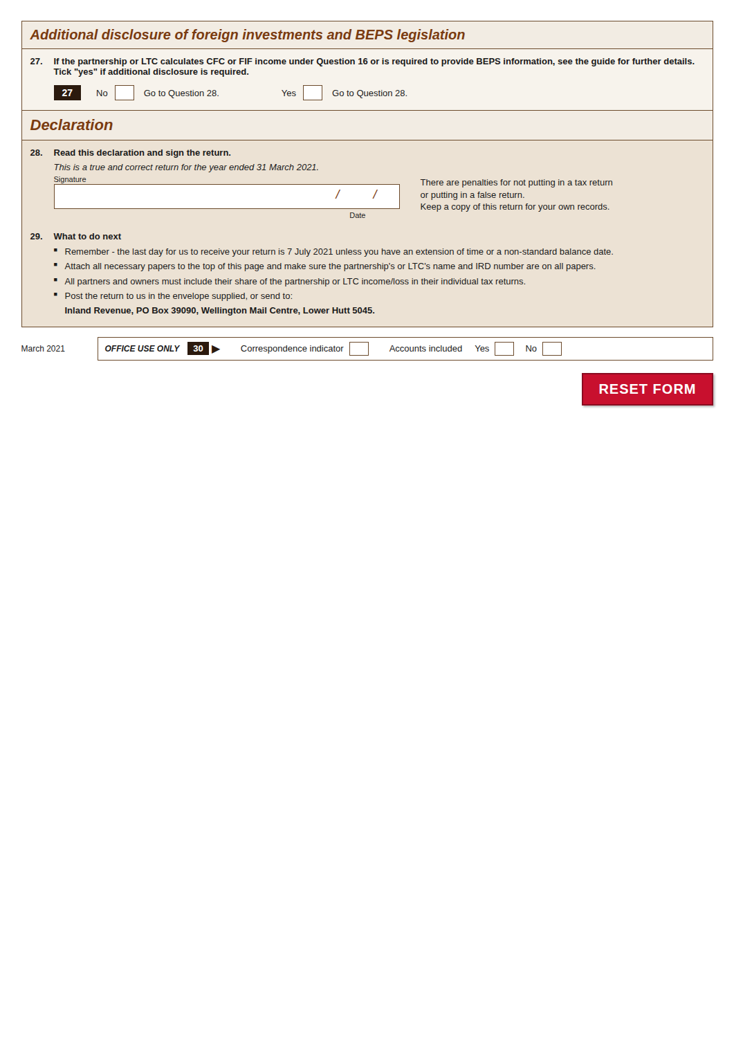Additional disclosure of foreign investments and BEPS legislation
27.
If the partnership or LTC calculates CFC or FIF income under Question 16 or is required to provide BEPS information, see the guide for further details. Tick "yes" if additional disclosure is required.
27 No Go to Question 28. Yes Go to Question 28.
Declaration
28.
Read this declaration and sign the return.
This is a true and correct return for the year ended 31 March 2021.
Signature
/ / Date
There are penalties for not putting in a tax return
or putting in a false return.
Keep a copy of this return for your own records.
29.
What to do next
Remember - the last day for us to receive your return is 7 July 2021 unless you have an extension of time or a non-standard balance date.
Attach all necessary papers to the top of this page and make sure the partnership's or LTC's name and IRD number are on all papers.
All partners and owners must include their share of the partnership or LTC income/loss in their individual tax returns.
Post the return to us in the envelope supplied, or send to:
Inland Revenue, PO Box 39090, Wellington Mail Centre, Lower Hutt 5045.
March 2021
OFFICE USE ONLY 30▶ Correspondence indicator Accounts included Yes No
RESET FORM